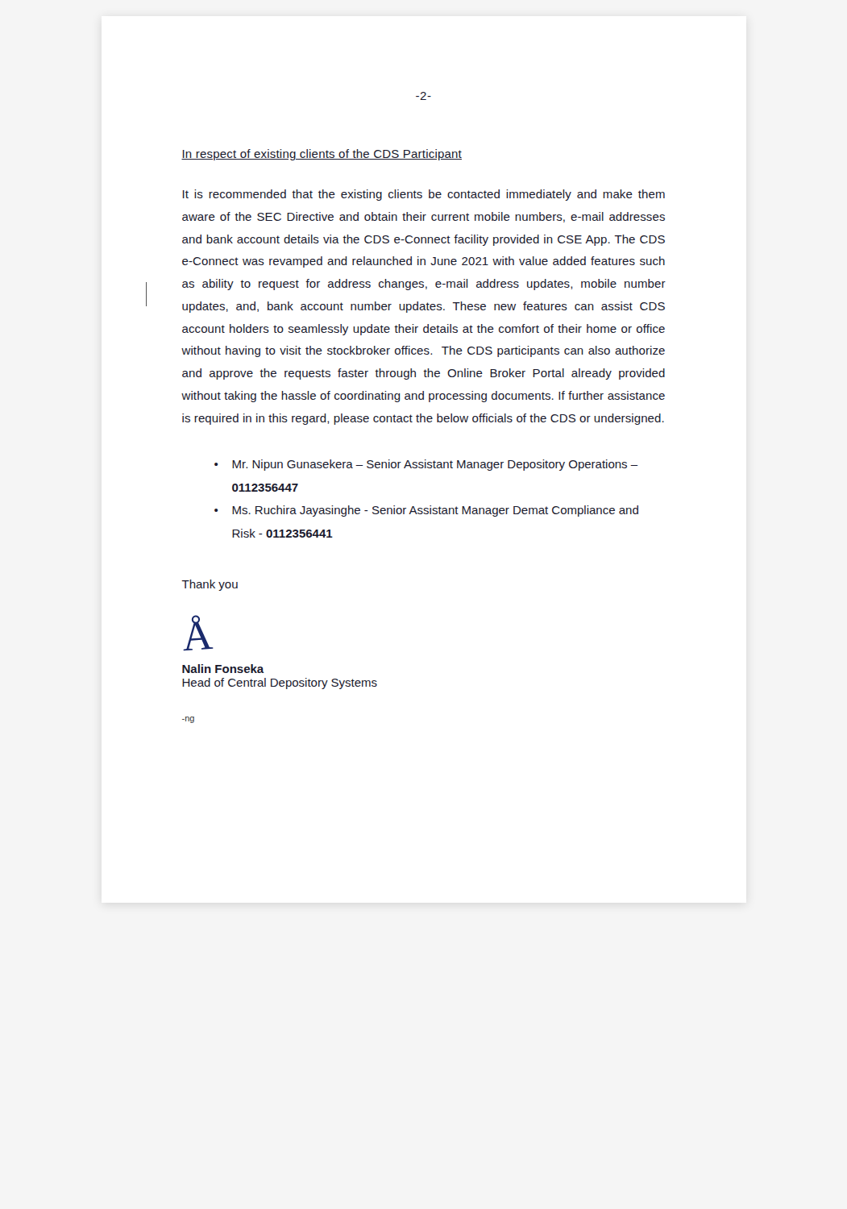-2-
In respect of existing clients of the CDS Participant
It is recommended that the existing clients be contacted immediately and make them aware of the SEC Directive and obtain their current mobile numbers, e-mail addresses and bank account details via the CDS e-Connect facility provided in CSE App. The CDS e-Connect was revamped and relaunched in June 2021 with value added features such as ability to request for address changes, e-mail address updates, mobile number updates, and, bank account number updates. These new features can assist CDS account holders to seamlessly update their details at the comfort of their home or office without having to visit the stockbroker offices. The CDS participants can also authorize and approve the requests faster through the Online Broker Portal already provided without taking the hassle of coordinating and processing documents. If further assistance is required in in this regard, please contact the below officials of the CDS or undersigned.
Mr. Nipun Gunasekera – Senior Assistant Manager Depository Operations – 0112356447
Ms. Ruchira Jayasinghe - Senior Assistant Manager Demat Compliance and Risk - 0112356441
Thank you
Å
Nalin Fonseka
Head of Central Depository Systems
-ng